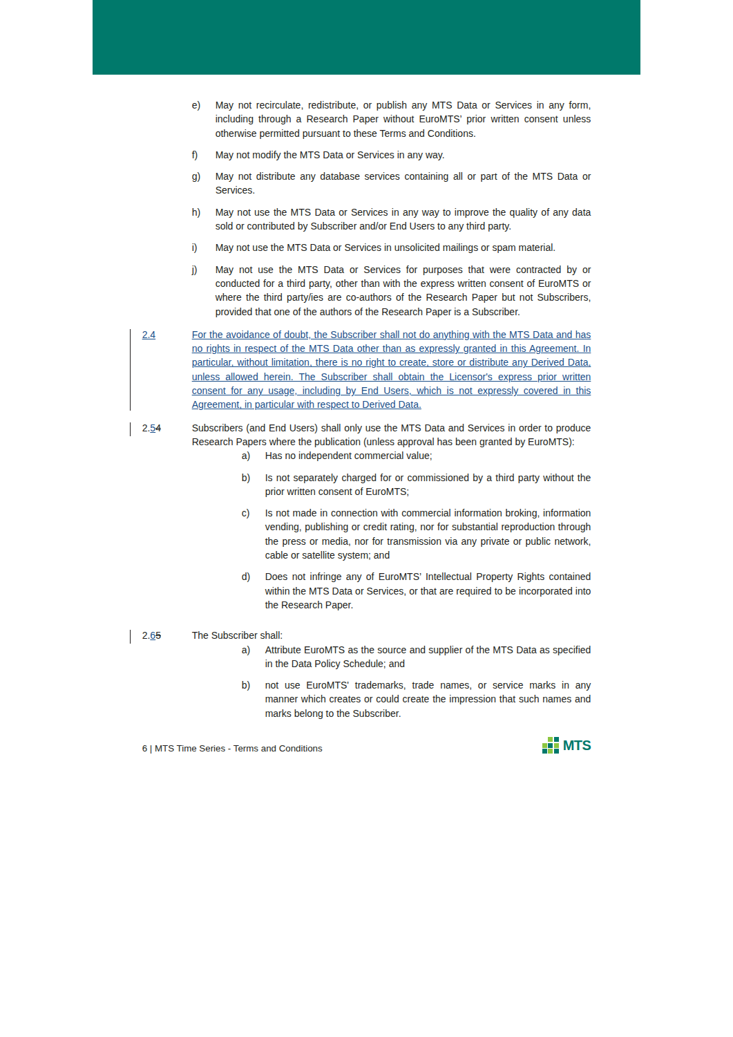e) May not recirculate, redistribute, or publish any MTS Data or Services in any form, including through a Research Paper without EuroMTS’ prior written consent unless otherwise permitted pursuant to these Terms and Conditions.
f) May not modify the MTS Data or Services in any way.
g) May not distribute any database services containing all or part of the MTS Data or Services.
h) May not use the MTS Data or Services in any way to improve the quality of any data sold or contributed by Subscriber and/or End Users to any third party.
i) May not use the MTS Data or Services in unsolicited mailings or spam material.
j) May not use the MTS Data or Services for purposes that were contracted by or conducted for a third party, other than with the express written consent of EuroMTS or where the third party/ies are co-authors of the Research Paper but not Subscribers, provided that one of the authors of the Research Paper is a Subscriber.
2.4
For the avoidance of doubt, the Subscriber shall not do anything with the MTS Data and has no rights in respect of the MTS Data other than as expressly granted in this Agreement. In particular, without limitation, there is no right to create, store or distribute any Derived Data, unless allowed herein. The Subscriber shall obtain the Licensor's express prior written consent for any usage, including by End Users, which is not expressly covered in this Agreement, in particular with respect to Derived Data.
2.54
Subscribers (and End Users) shall only use the MTS Data and Services in order to produce Research Papers where the publication (unless approval has been granted by EuroMTS):
a) Has no independent commercial value;
b) Is not separately charged for or commissioned by a third party without the prior written consent of EuroMTS;
c) Is not made in connection with commercial information broking, information vending, publishing or credit rating, nor for substantial reproduction through the press or media, nor for transmission via any private or public network, cable or satellite system; and
d) Does not infringe any of EuroMTS’ Intellectual Property Rights contained within the MTS Data or Services, or that are required to be incorporated into the Research Paper.
2.65
The Subscriber shall:
a) Attribute EuroMTS as the source and supplier of the MTS Data as specified in the Data Policy Schedule; and
b) not use EuroMTS' trademarks, trade names, or service marks in any manner which creates or could create the impression that such names and marks belong to the Subscriber.
6 | MTS Time Series - Terms and Conditions
MTS